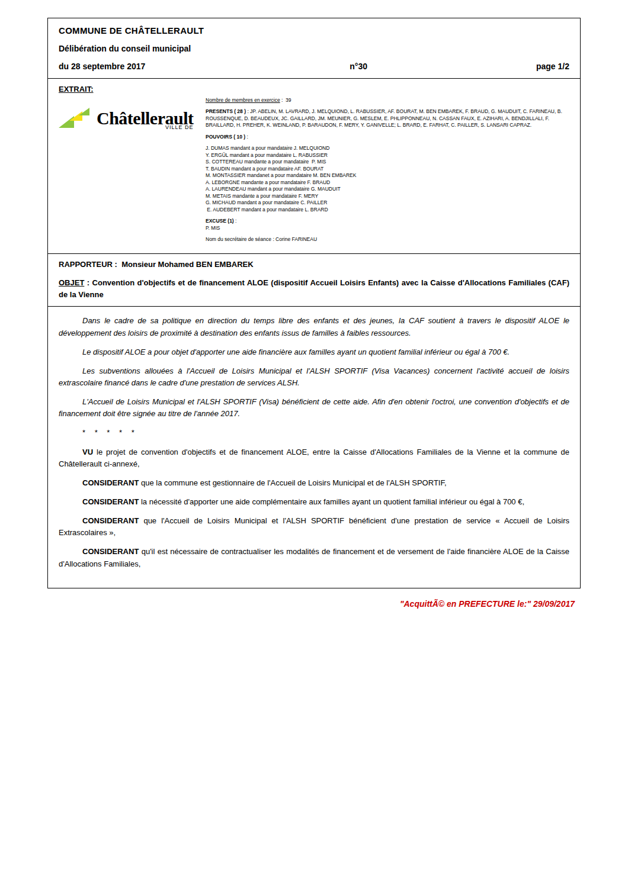COMMUNE DE CHÂTELLERAULT
Délibération du conseil municipal
du 28 septembre 2017 n°30 page 1/2
EXTRAIT:
Châtellerault
VILLE DE
Nombre de membres en exercice : 39
PRESENTS ( 28 ) : JP. ABELIN, M. LAVRARD, J. MELQUIOND, L. RABUSSIER, AF. BOURAT, M. BEN EMBAREK, F. BRAUD, G. MAUDUIT, C. FARINEAU, B. ROUSSENQUE, D. BEAUDEUX, JC. GAILLARD, JM. MEUNIER, G. MESLEM, E. PHLIPPONNEAU, N. CASSAN FAUX, E. AZIHARI, A. BENDJILLALI, F. BRAILLARD, H. PREHER, K. WEINLAND, P. BARAUDON, F. MERY, Y. GANIVELLE; L. BRARD, E. FARHAT, C. PAILLER, S. LANSARI CAPRAZ.
POUVOIRS ( 10 ) :
J. DUMAS mandant a pour mandataire J. MELQUIOND
Y. ERGÜL mandant a pour mandataire L. RABUSSIER
S. COTTEREAU mandante a pour mandataire P. MIS
T. BAUDIN mandant a pour mandataire AF. BOURAT
M. MONTASSIER mandanet a pour mandataire M. BEN EMBAREK
A. LEBORGNE mandante a pour mandataire F. BRAUD
A. LAURENDEAU mandant a pour mandataire G. MAUDUIT
M. METAIS mandante a pour mandataire F. MERY
G. MICHAUD mandant a pour mandataire C. PAILLER
E. AUDEBERT mandant a pour mandataire L. BRARD
EXCUSE (1) :
P. MIS
Nom du secrétaire de séance : Corine FARINEAU
RAPPORTEUR : Monsieur Mohamed BEN EMBAREK
OBJET : Convention d'objectifs et de financement ALOE (dispositif Accueil Loisirs Enfants) avec la Caisse d'Allocations Familiales (CAF) de la Vienne
Dans le cadre de sa politique en direction du temps libre des enfants et des jeunes, la CAF soutient à travers le dispositif ALOE le développement des loisirs de proximité à destination des enfants issus de familles à faibles ressources.
Le dispositif ALOE a pour objet d'apporter une aide financière aux familles ayant un quotient familial inférieur ou égal à 700 €.
Les subventions allouées à l'Accueil de Loisirs Municipal et l'ALSH SPORTIF (Visa Vacances) concernent l'activité accueil de loisirs extrascolaire financé dans le cadre d'une prestation de services ALSH.
L'Accueil de Loisirs Municipal et l'ALSH SPORTIF (Visa) bénéficient de cette aide. Afin d'en obtenir l'octroi, une convention d'objectifs et de financement doit être signée au titre de l'année 2017.
* * * * *
VU le projet de convention d'objectifs et de financement ALOE, entre la Caisse d'Allocations Familiales de la Vienne et la commune de Châtellerault ci-annexé,
CONSIDERANT que la commune est gestionnaire de l'Accueil de Loisirs Municipal et de l'ALSH SPORTIF,
CONSIDERANT la nécessité d'apporter une aide complémentaire aux familles ayant un quotient familial inférieur ou égal à 700 €,
CONSIDERANT que l'Accueil de Loisirs Municipal et l'ALSH SPORTIF bénéficient d'une prestation de service « Accueil de Loisirs Extrascolaires »,
CONSIDERANT qu'il est nécessaire de contractualiser les modalités de financement et de versement de l'aide financière ALOE de la Caisse d'Allocations Familiales,
"AcquittÃ© en PREFECTURE le:" 29/09/2017